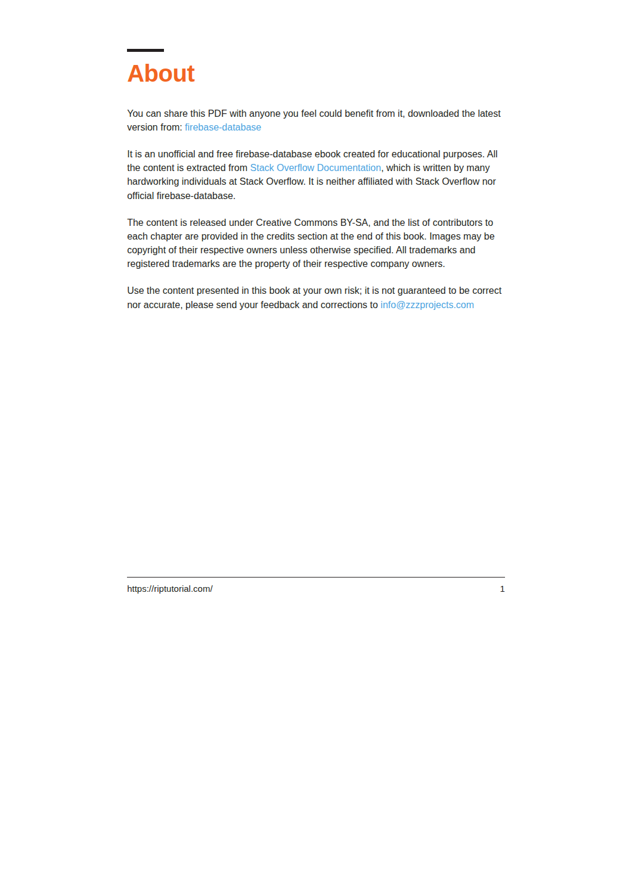About
You can share this PDF with anyone you feel could benefit from it, downloaded the latest version from: firebase-database
It is an unofficial and free firebase-database ebook created for educational purposes. All the content is extracted from Stack Overflow Documentation, which is written by many hardworking individuals at Stack Overflow. It is neither affiliated with Stack Overflow nor official firebase-database.
The content is released under Creative Commons BY-SA, and the list of contributors to each chapter are provided in the credits section at the end of this book. Images may be copyright of their respective owners unless otherwise specified. All trademarks and registered trademarks are the property of their respective company owners.
Use the content presented in this book at your own risk; it is not guaranteed to be correct nor accurate, please send your feedback and corrections to info@zzzprojects.com
https://riptutorial.com/ 1